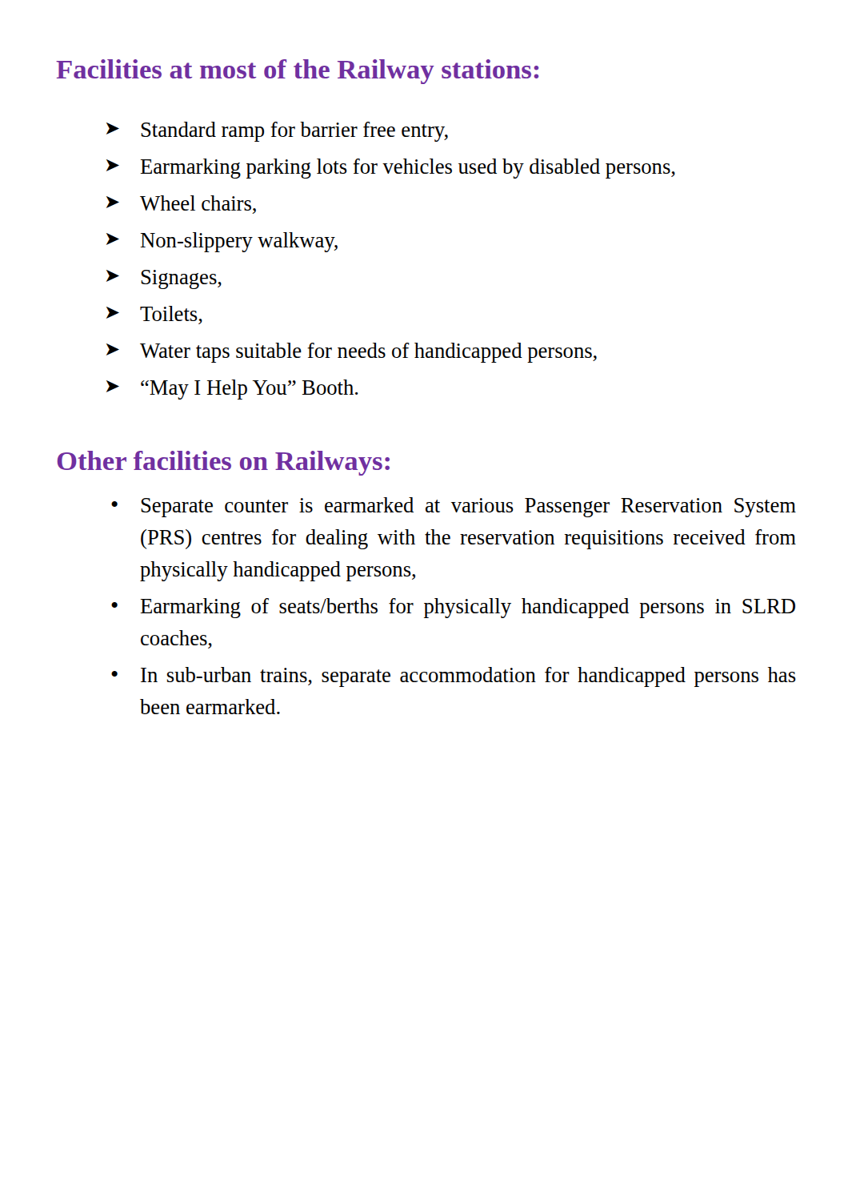Facilities at most of the Railway stations:
Standard ramp for barrier free entry,
Earmarking parking lots for vehicles used by disabled persons,
Wheel chairs,
Non-slippery walkway,
Signages,
Toilets,
Water taps suitable for needs of handicapped persons,
“May I Help You” Booth.
Other facilities on Railways:
Separate counter is earmarked at various Passenger Reservation System (PRS) centres for dealing with the reservation requisitions received from physically handicapped persons,
Earmarking of seats/berths for physically handicapped persons in SLRD coaches,
In sub-urban trains, separate accommodation for handicapped persons has been earmarked.